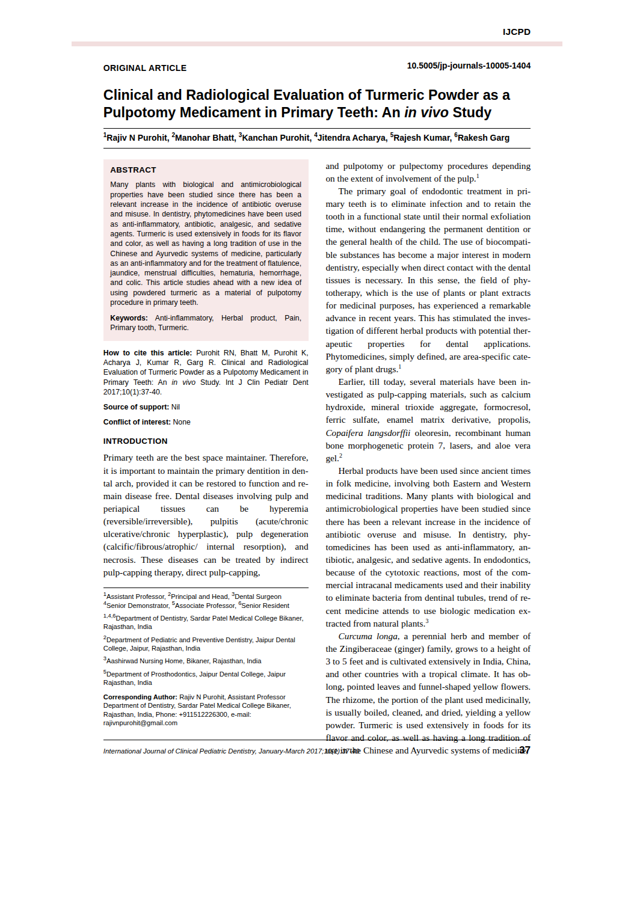IJCPD
10.5005/jp-journals-10005-1404
ORIGINAL ARTICLE
Clinical and Radiological Evaluation of Turmeric Powder as a Pulpotomy Medicament in Primary Teeth: An in vivo Study
1Rajiv N Purohit, 2Manohar Bhatt, 3Kanchan Purohit, 4Jitendra Acharya, 5Rajesh Kumar, 6Rakesh Garg
ABSTRACT
Many plants with biological and antimicrobiological properties have been studied since there has been a relevant increase in the incidence of antibiotic overuse and misuse. In dentistry, phytomedicines have been used as anti-inflammatory, antibiotic, analgesic, and sedative agents. Turmeric is used extensively in foods for its flavor and color, as well as having a long tradition of use in the Chinese and Ayurvedic systems of medicine, particularly as an anti-inflammatory and for the treatment of flatulence, jaundice, menstrual difficulties, hematuria, hemorrhage, and colic. This article studies ahead with a new idea of using powdered turmeric as a material of pulpotomy procedure in primary teeth.
Keywords: Anti-inflammatory, Herbal product, Pain, Primary tooth, Turmeric.
How to cite this article: Purohit RN, Bhatt M, Purohit K, Acharya J, Kumar R, Garg R. Clinical and Radiological Evaluation of Turmeric Powder as a Pulpotomy Medicament in Primary Teeth: An in vivo Study. Int J Clin Pediatr Dent 2017;10(1):37-40.
Source of support: Nil
Conflict of interest: None
INTRODUCTION
Primary teeth are the best space maintainer. Therefore, it is important to maintain the primary dentition in dental arch, provided it can be restored to function and remain disease free. Dental diseases involving pulp and periapical tissues can be hyperemia (reversible/irreversible), pulpitis (acute/chronic ulcerative/chronic hyperplastic), pulp degeneration (calcific/fibrous/atrophic/ internal resorption), and necrosis. These diseases can be treated by indirect pulp-capping therapy, direct pulp-capping,
1Assistant Professor, 2Principal and Head, 3Dental Surgeon
4Senior Demonstrator, 5Associate Professor, 6Senior Resident
1,4,6Department of Dentistry, Sardar Patel Medical College Bikaner, Rajasthan, India
2Department of Pediatric and Preventive Dentistry, Jaipur Dental College, Jaipur, Rajasthan, India
3Aashirwad Nursing Home, Bikaner, Rajasthan, India
5Department of Prosthodontics, Jaipur Dental College, Jaipur Rajasthan, India
Corresponding Author: Rajiv N Purohit, Assistant Professor Department of Dentistry, Sardar Patel Medical College Bikaner, Rajasthan, India, Phone: +911512226300, e-mail: rajivnpurohit@gmail.com
and pulpotomy or pulpectomy procedures depending on the extent of involvement of the pulp.1
The primary goal of endodontic treatment in primary teeth is to eliminate infection and to retain the tooth in a functional state until their normal exfoliation time, without endangering the permanent dentition or the general health of the child. The use of biocompatible substances has become a major interest in modern dentistry, especially when direct contact with the dental tissues is necessary. In this sense, the field of phytotherapy, which is the use of plants or plant extracts for medicinal purposes, has experienced a remarkable advance in recent years. This has stimulated the investigation of different herbal products with potential therapeutic properties for dental applications. Phytomedicines, simply defined, are area-specific category of plant drugs.1
Earlier, till today, several materials have been investigated as pulp-capping materials, such as calcium hydroxide, mineral trioxide aggregate, formocresol, ferric sulfate, enamel matrix derivative, propolis, Copaifera langsdorffii oleoresin, recombinant human bone morphogenetic protein 7, lasers, and aloe vera gel.2
Herbal products have been used since ancient times in folk medicine, involving both Eastern and Western medicinal traditions. Many plants with biological and antimicrobiological properties have been studied since there has been a relevant increase in the incidence of antibiotic overuse and misuse. In dentistry, phytomedicines has been used as anti-inflammatory, antibiotic, analgesic, and sedative agents. In endodontics, because of the cytotoxic reactions, most of the commercial intracanal medicaments used and their inability to eliminate bacteria from dentinal tubules, trend of recent medicine attends to use biologic medication extracted from natural plants.3
Curcuma longa, a perennial herb and member of the Zingiberaceae (ginger) family, grows to a height of 3 to 5 feet and is cultivated extensively in India, China, and other countries with a tropical climate. It has oblong, pointed leaves and funnel-shaped yellow flowers. The rhizome, the portion of the plant used medicinally, is usually boiled, cleaned, and dried, yielding a yellow powder. Turmeric is used extensively in foods for its flavor and color, as well as having a long tradition of use in the Chinese and Ayurvedic systems of medicine,
International Journal of Clinical Pediatric Dentistry, January-March 2017;10(1):37-40
37